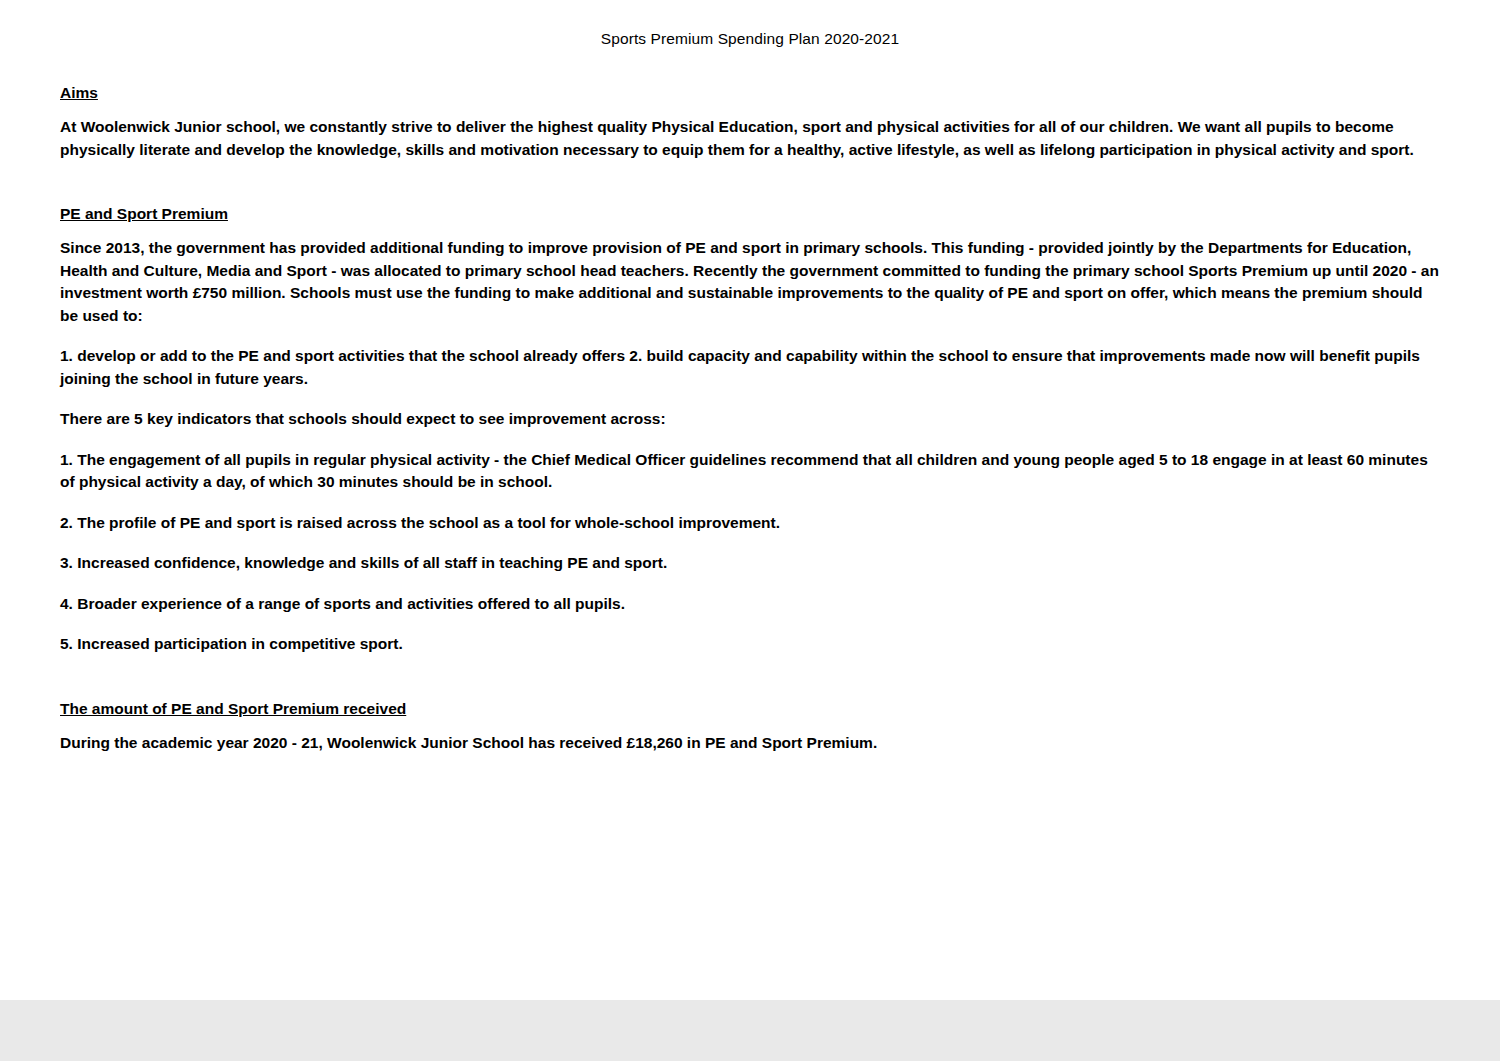Sports Premium Spending Plan 2020-2021
Aims
At Woolenwick Junior school, we constantly strive to deliver the highest quality Physical Education, sport and physical activities for all of our children. We want all pupils to become physically literate and develop the knowledge, skills and motivation necessary to equip them for a healthy, active lifestyle, as well as lifelong participation in physical activity and sport.
PE and Sport Premium
Since 2013, the government has provided additional funding to improve provision of PE and sport in primary schools. This funding - provided jointly by the Departments for Education, Health and Culture, Media and Sport - was allocated to primary school head teachers. Recently the government committed to funding the primary school Sports Premium up until 2020 - an investment worth £750 million. Schools must use the funding to make additional and sustainable improvements to the quality of PE and sport on offer, which means the premium should be used to:
1. develop or add to the PE and sport activities that the school already offers 2. build capacity and capability within the school to ensure that improvements made now will benefit pupils joining the school in future years.
There are 5 key indicators that schools should expect to see improvement across:
1. The engagement of all pupils in regular physical activity - the Chief Medical Officer guidelines recommend that all children and young people aged 5 to 18 engage in at least 60 minutes of physical activity a day, of which 30 minutes should be in school.
2. The profile of PE and sport is raised across the school as a tool for whole-school improvement.
3. Increased confidence, knowledge and skills of all staff in teaching PE and sport.
4. Broader experience of a range of sports and activities offered to all pupils.
5. Increased participation in competitive sport.
The amount of PE and Sport Premium received
During the academic year 2020 - 21, Woolenwick Junior School has received £18,260 in PE and Sport Premium.